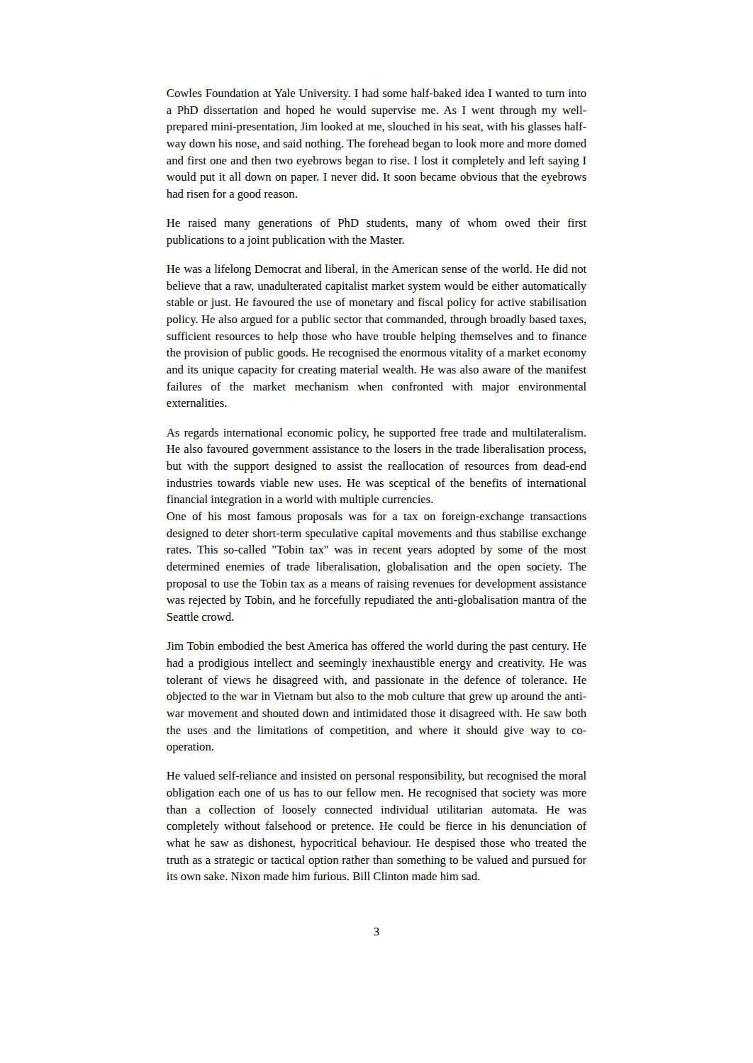Cowles Foundation at Yale University. I had some half-baked idea I wanted to turn into a PhD dissertation and hoped he would supervise me. As I went through my well-prepared mini-presentation, Jim looked at me, slouched in his seat, with his glasses half-way down his nose, and said nothing. The forehead began to look more and more domed and first one and then two eyebrows began to rise. I lost it completely and left saying I would put it all down on paper. I never did. It soon became obvious that the eyebrows had risen for a good reason.
He raised many generations of PhD students, many of whom owed their first publications to a joint publication with the Master.
He was a lifelong Democrat and liberal, in the American sense of the world. He did not believe that a raw, unadulterated capitalist market system would be either automatically stable or just. He favoured the use of monetary and fiscal policy for active stabilisation policy. He also argued for a public sector that commanded, through broadly based taxes, sufficient resources to help those who have trouble helping themselves and to finance the provision of public goods. He recognised the enormous vitality of a market economy and its unique capacity for creating material wealth. He was also aware of the manifest failures of the market mechanism when confronted with major environmental externalities.
As regards international economic policy, he supported free trade and multilateralism. He also favoured government assistance to the losers in the trade liberalisation process, but with the support designed to assist the reallocation of resources from dead-end industries towards viable new uses. He was sceptical of the benefits of international financial integration in a world with multiple currencies.
One of his most famous proposals was for a tax on foreign-exchange transactions designed to deter short-term speculative capital movements and thus stabilise exchange rates. This so-called "Tobin tax" was in recent years adopted by some of the most determined enemies of trade liberalisation, globalisation and the open society. The proposal to use the Tobin tax as a means of raising revenues for development assistance was rejected by Tobin, and he forcefully repudiated the anti-globalisation mantra of the Seattle crowd.
Jim Tobin embodied the best America has offered the world during the past century. He had a prodigious intellect and seemingly inexhaustible energy and creativity. He was tolerant of views he disagreed with, and passionate in the defence of tolerance. He objected to the war in Vietnam but also to the mob culture that grew up around the anti-war movement and shouted down and intimidated those it disagreed with. He saw both the uses and the limitations of competition, and where it should give way to co-operation.
He valued self-reliance and insisted on personal responsibility, but recognised the moral obligation each one of us has to our fellow men. He recognised that society was more than a collection of loosely connected individual utilitarian automata. He was completely without falsehood or pretence. He could be fierce in his denunciation of what he saw as dishonest, hypocritical behaviour. He despised those who treated the truth as a strategic or tactical option rather than something to be valued and pursued for its own sake. Nixon made him furious. Bill Clinton made him sad.
3